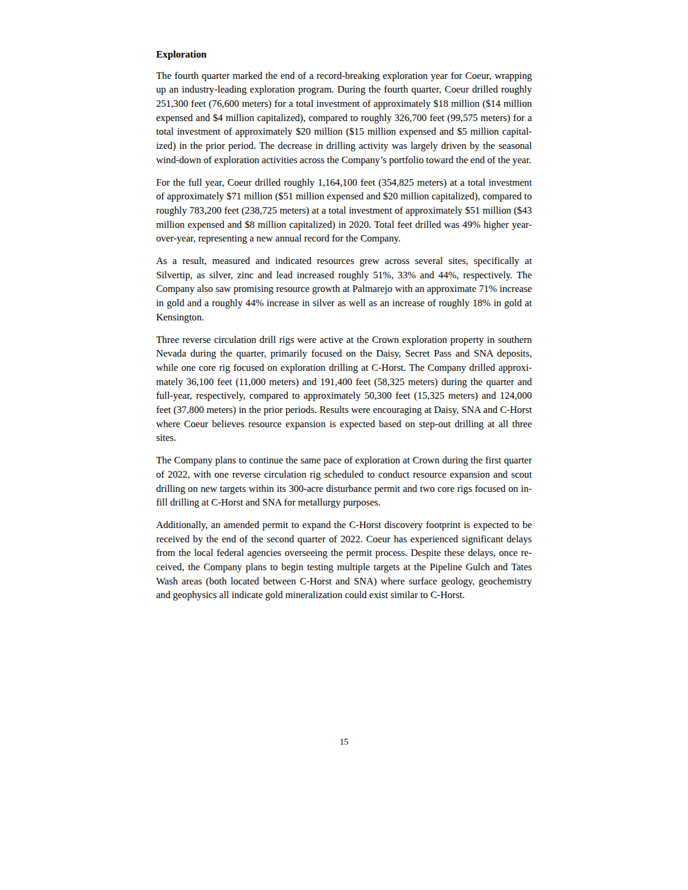Exploration
The fourth quarter marked the end of a record-breaking exploration year for Coeur, wrapping up an industry-leading exploration program. During the fourth quarter, Coeur drilled roughly 251,300 feet (76,600 meters) for a total investment of approximately $18 million ($14 million expensed and $4 million capitalized), compared to roughly 326,700 feet (99,575 meters) for a total investment of approximately $20 million ($15 million expensed and $5 million capitalized) in the prior period. The decrease in drilling activity was largely driven by the seasonal wind-down of exploration activities across the Company’s portfolio toward the end of the year.
For the full year, Coeur drilled roughly 1,164,100 feet (354,825 meters) at a total investment of approximately $71 million ($51 million expensed and $20 million capitalized), compared to roughly 783,200 feet (238,725 meters) at a total investment of approximately $51 million ($43 million expensed and $8 million capitalized) in 2020. Total feet drilled was 49% higher year-over-year, representing a new annual record for the Company.
As a result, measured and indicated resources grew across several sites, specifically at Silvertip, as silver, zinc and lead increased roughly 51%, 33% and 44%, respectively. The Company also saw promising resource growth at Palmarejo with an approximate 71% increase in gold and a roughly 44% increase in silver as well as an increase of roughly 18% in gold at Kensington.
Three reverse circulation drill rigs were active at the Crown exploration property in southern Nevada during the quarter, primarily focused on the Daisy, Secret Pass and SNA deposits, while one core rig focused on exploration drilling at C-Horst. The Company drilled approximately 36,100 feet (11,000 meters) and 191,400 feet (58,325 meters) during the quarter and full-year, respectively, compared to approximately 50,300 feet (15,325 meters) and 124,000 feet (37,800 meters) in the prior periods. Results were encouraging at Daisy, SNA and C-Horst where Coeur believes resource expansion is expected based on step-out drilling at all three sites.
The Company plans to continue the same pace of exploration at Crown during the first quarter of 2022, with one reverse circulation rig scheduled to conduct resource expansion and scout drilling on new targets within its 300-acre disturbance permit and two core rigs focused on infill drilling at C-Horst and SNA for metallurgy purposes.
Additionally, an amended permit to expand the C-Horst discovery footprint is expected to be received by the end of the second quarter of 2022. Coeur has experienced significant delays from the local federal agencies overseeing the permit process. Despite these delays, once received, the Company plans to begin testing multiple targets at the Pipeline Gulch and Tates Wash areas (both located between C-Horst and SNA) where surface geology, geochemistry and geophysics all indicate gold mineralization could exist similar to C-Horst.
15